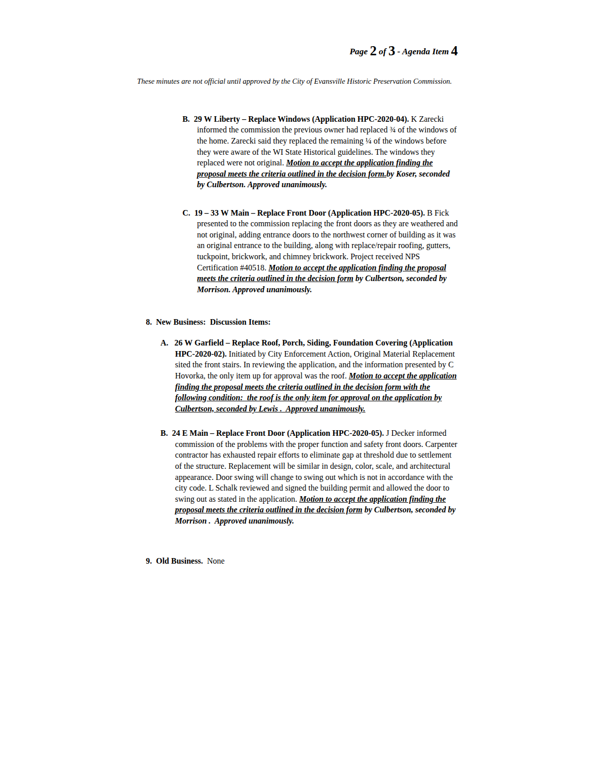Page 2 of 3 - Agenda Item 4
These minutes are not official until approved by the City of Evansville Historic Preservation Commission.
B. 29 W Liberty – Replace Windows (Application HPC-2020-04). K Zarecki informed the commission the previous owner had replaced ¾ of the windows of the home. Zarecki said they replaced the remaining ¼ of the windows before they were aware of the WI State Historical guidelines. The windows they replaced were not original. Motion to accept the application finding the proposal meets the criteria outlined in the decision form. by Koser, seconded by Culbertson. Approved unanimously.
C. 19 – 33 W Main – Replace Front Door (Application HPC-2020-05). B Fick presented to the commission replacing the front doors as they are weathered and not original, adding entrance doors to the northwest corner of building as it was an original entrance to the building, along with replace/repair roofing, gutters, tuckpoint, brickwork, and chimney brickwork. Project received NPS Certification #40518. Motion to accept the application finding the proposal meets the criteria outlined in the decision form by Culbertson, seconded by Morrison. Approved unanimously.
8. New Business: Discussion Items:
A. 26 W Garfield – Replace Roof, Porch, Siding, Foundation Covering (Application HPC-2020-02). Initiated by City Enforcement Action, Original Material Replacement sited the front stairs. In reviewing the application, and the information presented by C Hovorka, the only item up for approval was the roof. Motion to accept the application finding the proposal meets the criteria outlined in the decision form with the following condition: the roof is the only item for approval on the application by Culbertson, seconded by Lewis . Approved unanimously.
B. 24 E Main – Replace Front Door (Application HPC-2020-05). J Decker informed commission of the problems with the proper function and safety front doors. Carpenter contractor has exhausted repair efforts to eliminate gap at threshold due to settlement of the structure. Replacement will be similar in design, color, scale, and architectural appearance. Door swing will change to swing out which is not in accordance with the city code. L Schalk reviewed and signed the building permit and allowed the door to swing out as stated in the application. Motion to accept the application finding the proposal meets the criteria outlined in the decision form by Culbertson, seconded by Morrison . Approved unanimously.
9. Old Business. None